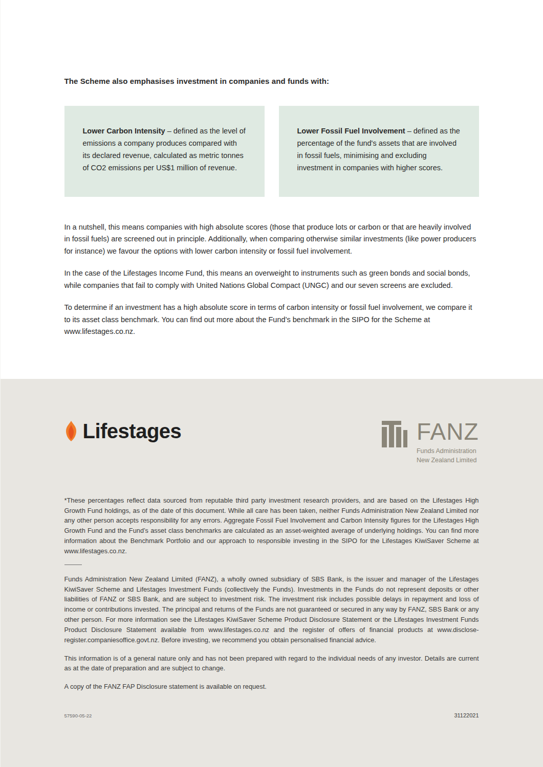The Scheme also emphasises investment in companies and funds with:
Lower Carbon Intensity – defined as the level of emissions a company produces compared with its declared revenue, calculated as metric tonnes of CO2 emissions per US$1 million of revenue.
Lower Fossil Fuel Involvement – defined as the percentage of the fund's assets that are involved in fossil fuels, minimising and excluding investment in companies with higher scores.
In a nutshell, this means companies with high absolute scores (those that produce lots or carbon or that are heavily involved in fossil fuels) are screened out in principle. Additionally, when comparing otherwise similar investments (like power producers for instance) we favour the options with lower carbon intensity or fossil fuel involvement.
In the case of the Lifestages Income Fund, this means an overweight to instruments such as green bonds and social bonds, while companies that fail to comply with United Nations Global Compact (UNGC) and our seven screens are excluded.
To determine if an investment has a high absolute score in terms of carbon intensity or fossil fuel involvement, we compare it to its asset class benchmark. You can find out more about the Fund’s benchmark in the SIPO for the Scheme at www.lifestages.co.nz.
Lifestages
FANZ Funds Administration
New Zealand Limited
*These percentages reflect data sourced from reputable third party investment research providers, and are based on the Lifestages High Growth Fund holdings, as of the date of this document. While all care has been taken, neither Funds Administration New Zealand Limited nor any other person accepts responsibility for any errors. Aggregate Fossil Fuel Involvement and Carbon Intensity figures for the Lifestages High Growth Fund and the Fund’s asset class benchmarks are calculated as an asset-weighted average of underlying holdings. You can find more information about the Benchmark Portfolio and our approach to responsible investing in the SIPO for the Lifestages KiwiSaver Scheme at www.lifestages.co.nz.
Funds Administration New Zealand Limited (FANZ), a wholly owned subsidiary of SBS Bank, is the issuer and manager of the Lifestages KiwiSaver Scheme and Lifestages Investment Funds (collectively the Funds). Investments in the Funds do not represent deposits or other liabilities of FANZ or SBS Bank, and are subject to investment risk. The investment risk includes possible delays in repayment and loss of income or contributions invested. The principal and returns of the Funds are not guaranteed or secured in any way by FANZ, SBS Bank or any other person. For more information see the Lifestages KiwiSaver Scheme Product Disclosure Statement or the Lifestages Investment Funds Product Disclosure Statement available from www.lifestages.co.nz and the register of offers of financial products at www.disclose-register.companiesoffice.govt.nz. Before investing, we recommend you obtain personalised financial advice.
This information is of a general nature only and has not been prepared with regard to the individual needs of any investor. Details are current as at the date of preparation and are subject to change.
A copy of the FANZ FAP Disclosure statement is available on request.
57590-05-22 31122021